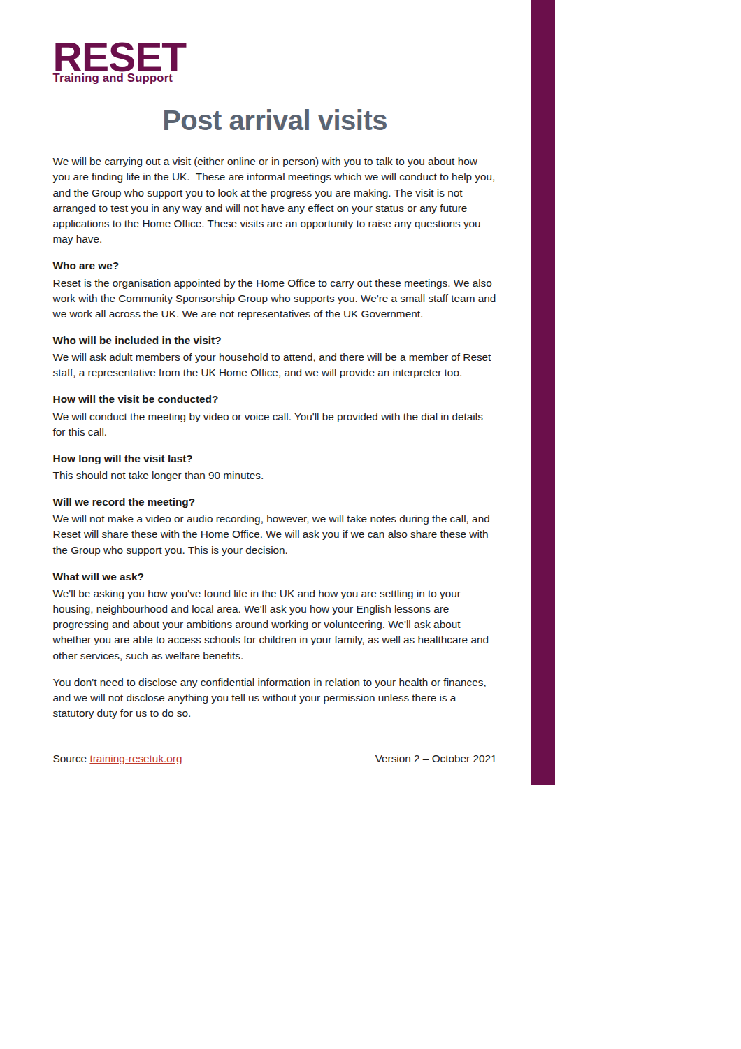RESET Training and Support
Post arrival visits
We will be carrying out a visit (either online or in person) with you to talk to you about how you are finding life in the UK. These are informal meetings which we will conduct to help you, and the Group who support you to look at the progress you are making. The visit is not arranged to test you in any way and will not have any effect on your status or any future applications to the Home Office. These visits are an opportunity to raise any questions you may have.
Who are we?
Reset is the organisation appointed by the Home Office to carry out these meetings. We also work with the Community Sponsorship Group who supports you. We're a small staff team and we work all across the UK. We are not representatives of the UK Government.
Who will be included in the visit?
We will ask adult members of your household to attend, and there will be a member of Reset staff, a representative from the UK Home Office, and we will provide an interpreter too.
How will the visit be conducted?
We will conduct the meeting by video or voice call. You'll be provided with the dial in details for this call.
How long will the visit last?
This should not take longer than 90 minutes.
Will we record the meeting?
We will not make a video or audio recording, however, we will take notes during the call, and Reset will share these with the Home Office. We will ask you if we can also share these with the Group who support you. This is your decision.
What will we ask?
We'll be asking you how you've found life in the UK and how you are settling in to your housing, neighbourhood and local area. We'll ask you how your English lessons are progressing and about your ambitions around working or volunteering. We'll ask about whether you are able to access schools for children in your family, as well as healthcare and other services, such as welfare benefits.
You don't need to disclose any confidential information in relation to your health or finances, and we will not disclose anything you tell us without your permission unless there is a statutory duty for us to do so.
Source training-resetuk.org Version 2 – October 2021